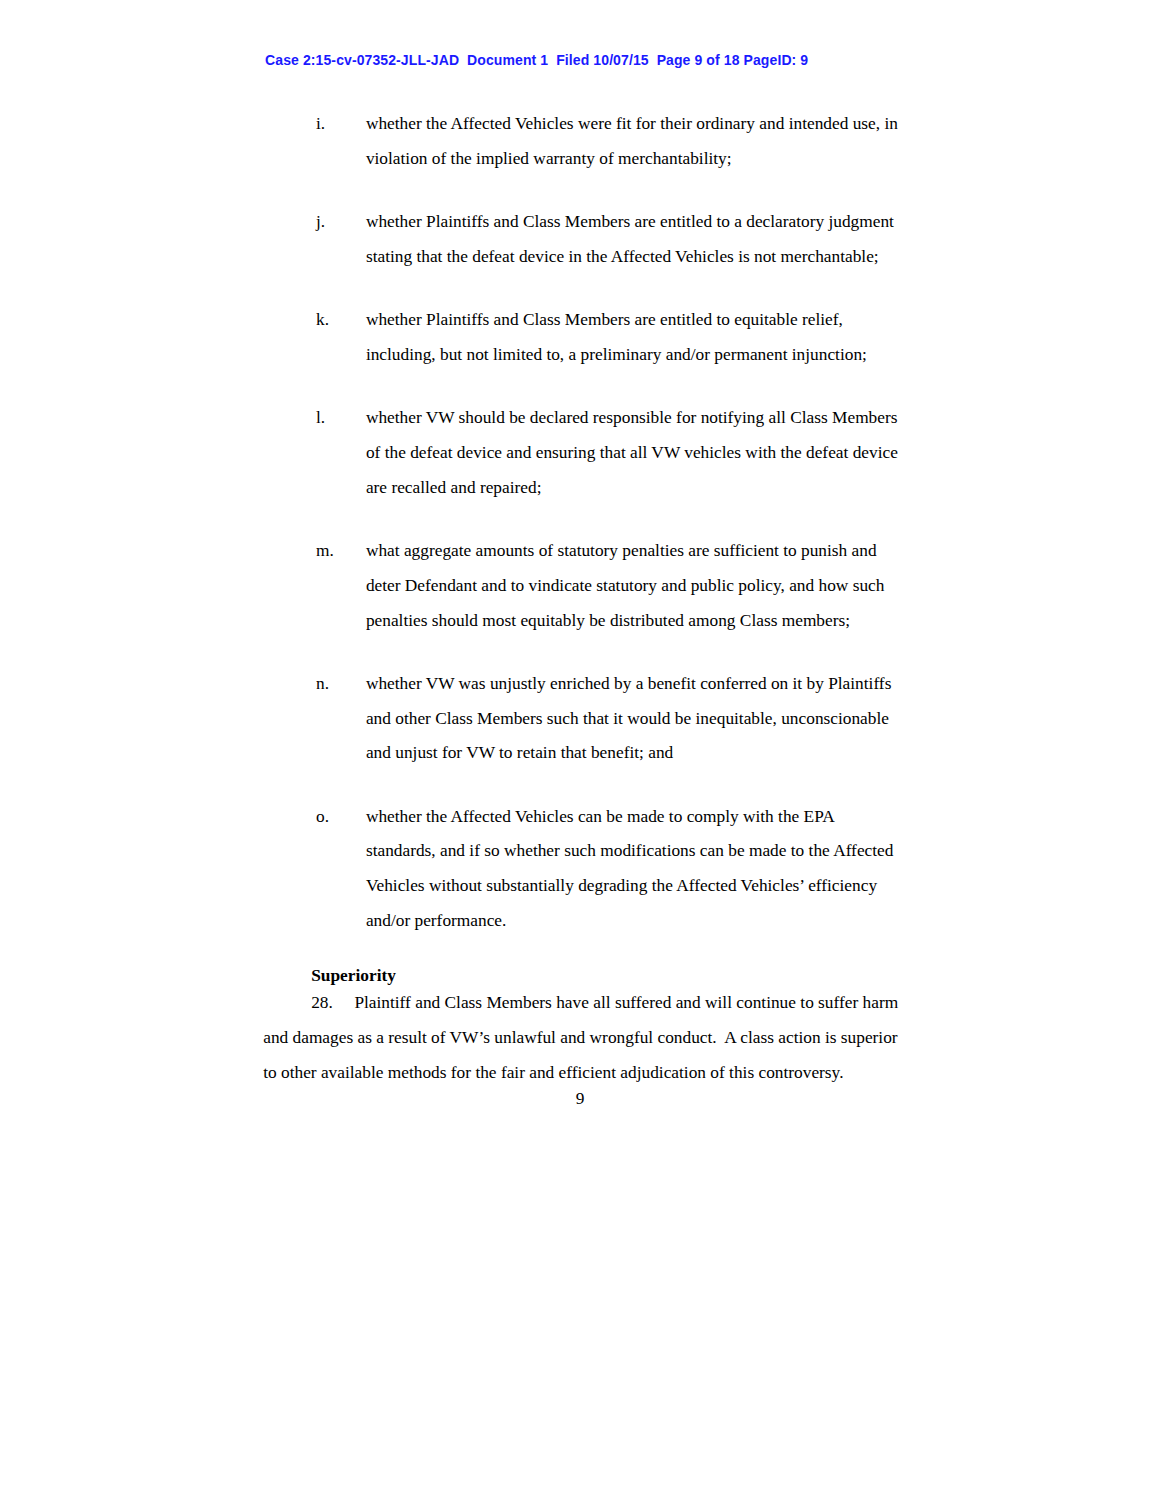Case 2:15-cv-07352-JLL-JAD Document 1 Filed 10/07/15 Page 9 of 18 PageID: 9
i. whether the Affected Vehicles were fit for their ordinary and intended use, in violation of the implied warranty of merchantability;
j. whether Plaintiffs and Class Members are entitled to a declaratory judgment stating that the defeat device in the Affected Vehicles is not merchantable;
k. whether Plaintiffs and Class Members are entitled to equitable relief, including, but not limited to, a preliminary and/or permanent injunction;
l. whether VW should be declared responsible for notifying all Class Members of the defeat device and ensuring that all VW vehicles with the defeat device are recalled and repaired;
m. what aggregate amounts of statutory penalties are sufficient to punish and deter Defendant and to vindicate statutory and public policy, and how such penalties should most equitably be distributed among Class members;
n. whether VW was unjustly enriched by a benefit conferred on it by Plaintiffs and other Class Members such that it would be inequitable, unconscionable and unjust for VW to retain that benefit; and
o. whether the Affected Vehicles can be made to comply with the EPA standards, and if so whether such modifications can be made to the Affected Vehicles without substantially degrading the Affected Vehicles’ efficiency and/or performance.
Superiority
28. Plaintiff and Class Members have all suffered and will continue to suffer harm and damages as a result of VW’s unlawful and wrongful conduct. A class action is superior to other available methods for the fair and efficient adjudication of this controversy.
9